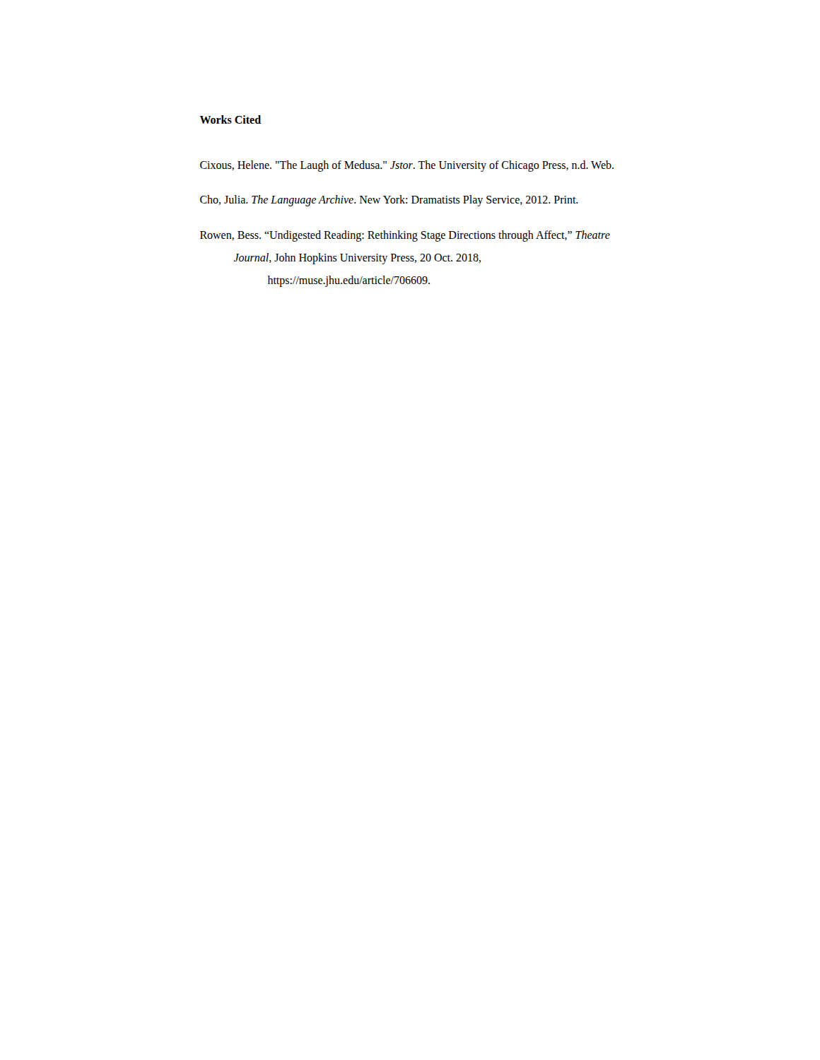Works Cited
Cixous, Helene. "The Laugh of Medusa." Jstor. The University of Chicago Press, n.d. Web.
Cho, Julia. The Language Archive. New York: Dramatists Play Service, 2012. Print.
Rowen, Bess. “Undigested Reading: Rethinking Stage Directions through Affect,” Theatre Journal, John Hopkins University Press, 20 Oct. 2018, https://muse.jhu.edu/article/706609.